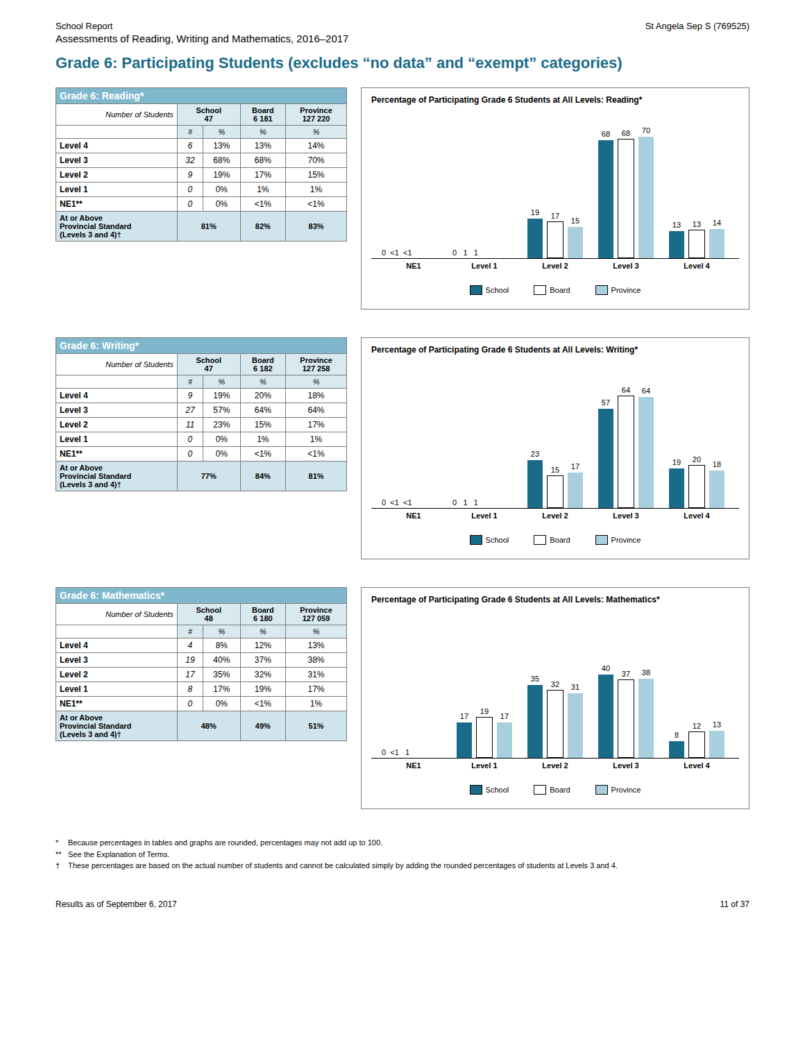School Report
St Angela Sep S (769525)
Assessments of Reading, Writing and Mathematics, 2016–2017
Grade 6: Participating Students (excludes “no data” and “exempt” categories)
| Grade 6: Reading* |
| Number of Students | School 47 | Board 6 181 | Province 127 220 |
| | # | % | % | % |
| Level 4 | 6 | 13% | 13% | 14% |
| Level 3 | 32 | 68% | 68% | 70% |
| Level 2 | 9 | 19% | 17% | 15% |
| Level 1 | 0 | 0% | 1% | 1% |
| NE1** | 0 | 0% | <1% | <1% |
| At or Above Provincial Standard (Levels 3 and 4)† | 81% | 82% | 83% |
Percentage of Participating Grade 6 Students at All Levels: Reading*
0 <1 <1
0 1 1
19
17
15
68
68
70
13
13
14
NE1
Level 1
Level 2
Level 3
Level 4
School
Board
Province
| Grade 6: Writing* |
| Number of Students | School 47 | Board 6 182 | Province 127 258 |
| | # | % | % | % |
| Level 4 | 9 | 19% | 20% | 18% |
| Level 3 | 27 | 57% | 64% | 64% |
| Level 2 | 11 | 23% | 15% | 17% |
| Level 1 | 0 | 0% | 1% | 1% |
| NE1** | 0 | 0% | <1% | <1% |
| At or Above Provincial Standard (Levels 3 and 4)† | 77% | 84% | 81% |
Percentage of Participating Grade 6 Students at All Levels: Writing*
0 <1 <1
0 1 1
23
15
17
57
64
64
19
20
18
NE1
Level 1
Level 2
Level 3
Level 4
School
Board
Province
| Grade 6: Mathematics* |
| Number of Students | School 48 | Board 6 180 | Province 127 059 |
| | # | % | % | % |
| Level 4 | 4 | 8% | 12% | 13% |
| Level 3 | 19 | 40% | 37% | 38% |
| Level 2 | 17 | 35% | 32% | 31% |
| Level 1 | 8 | 17% | 19% | 17% |
| NE1** | 0 | 0% | <1% | 1% |
| At or Above Provincial Standard (Levels 3 and 4)† | 48% | 49% | 51% |
Percentage of Participating Grade 6 Students at All Levels: Mathematics*
0 <1 1
17
19
17
35
32
31
40
37
38
8
12
13
NE1
Level 1
Level 2
Level 3
Level 4
School
Board
Province
*Because percentages in tables and graphs are rounded, percentages may not add up to 100.
**See the Explanation of Terms.
†These percentages are based on the actual number of students and cannot be calculated simply by adding the rounded percentages of students at Levels 3 and 4.
Results as of September 6, 2017
11 of 37